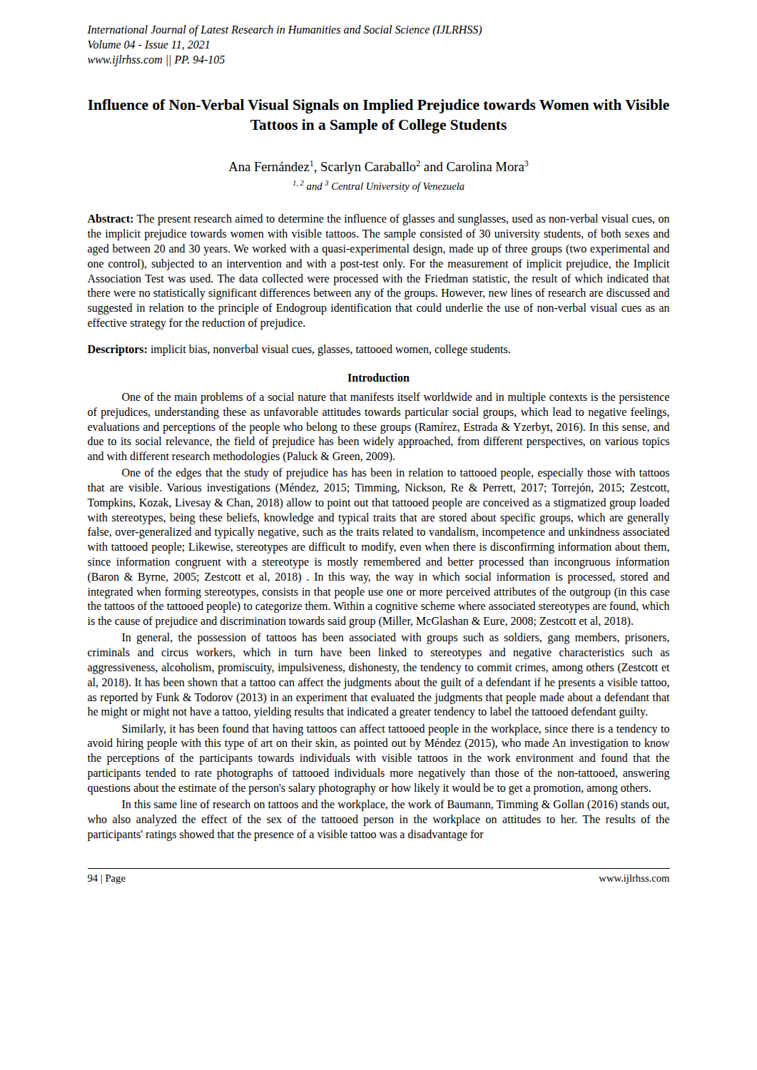International Journal of Latest Research in Humanities and Social Science (IJLRHSS)
Volume 04 - Issue 11, 2021
www.ijlrhss.com || PP. 94-105
Influence of Non-Verbal Visual Signals on Implied Prejudice towards Women with Visible Tattoos in a Sample of College Students
Ana Fernández1, Scarlyn Caraballo2 and Carolina Mora3
1, 2 and 3 Central University of Venezuela
Abstract: The present research aimed to determine the influence of glasses and sunglasses, used as non-verbal visual cues, on the implicit prejudice towards women with visible tattoos. The sample consisted of 30 university students, of both sexes and aged between 20 and 30 years. We worked with a quasi-experimental design, made up of three groups (two experimental and one control), subjected to an intervention and with a post-test only. For the measurement of implicit prejudice, the Implicit Association Test was used. The data collected were processed with the Friedman statistic, the result of which indicated that there were no statistically significant differences between any of the groups. However, new lines of research are discussed and suggested in relation to the principle of Endogroup identification that could underlie the use of non-verbal visual cues as an effective strategy for the reduction of prejudice.
Descriptors: implicit bias, nonverbal visual cues, glasses, tattooed women, college students.
Introduction
One of the main problems of a social nature that manifests itself worldwide and in multiple contexts is the persistence of prejudices, understanding these as unfavorable attitudes towards particular social groups, which lead to negative feelings, evaluations and perceptions of the people who belong to these groups (Ramírez, Estrada & Yzerbyt, 2016). In this sense, and due to its social relevance, the field of prejudice has been widely approached, from different perspectives, on various topics and with different research methodologies (Paluck & Green, 2009).
One of the edges that the study of prejudice has has been in relation to tattooed people, especially those with tattoos that are visible. Various investigations (Méndez, 2015; Timming, Nickson, Re & Perrett, 2017; Torrejón, 2015; Zestcott, Tompkins, Kozak, Livesay & Chan, 2018) allow to point out that tattooed people are conceived as a stigmatized group loaded with stereotypes, being these beliefs, knowledge and typical traits that are stored about specific groups, which are generally false, over-generalized and typically negative, such as the traits related to vandalism, incompetence and unkindness associated with tattooed people; Likewise, stereotypes are difficult to modify, even when there is disconfirming information about them, since information congruent with a stereotype is mostly remembered and better processed than incongruous information (Baron & Byrne, 2005; Zestcott et al, 2018) . In this way, the way in which social information is processed, stored and integrated when forming stereotypes, consists in that people use one or more perceived attributes of the outgroup (in this case the tattoos of the tattooed people) to categorize them. Within a cognitive scheme where associated stereotypes are found, which is the cause of prejudice and discrimination towards said group (Miller, McGlashan & Eure, 2008; Zestcott et al, 2018).
In general, the possession of tattoos has been associated with groups such as soldiers, gang members, prisoners, criminals and circus workers, which in turn have been linked to stereotypes and negative characteristics such as aggressiveness, alcoholism, promiscuity, impulsiveness, dishonesty, the tendency to commit crimes, among others (Zestcott et al, 2018). It has been shown that a tattoo can affect the judgments about the guilt of a defendant if he presents a visible tattoo, as reported by Funk & Todorov (2013) in an experiment that evaluated the judgments that people made about a defendant that he might or might not have a tattoo, yielding results that indicated a greater tendency to label the tattooed defendant guilty.
Similarly, it has been found that having tattoos can affect tattooed people in the workplace, since there is a tendency to avoid hiring people with this type of art on their skin, as pointed out by Méndez (2015), who made An investigation to know the perceptions of the participants towards individuals with visible tattoos in the work environment and found that the participants tended to rate photographs of tattooed individuals more negatively than those of the non-tattooed, answering questions about the estimate of the person's salary photography or how likely it would be to get a promotion, among others.
In this same line of research on tattoos and the workplace, the work of Baumann, Timming & Gollan (2016) stands out, who also analyzed the effect of the sex of the tattooed person in the workplace on attitudes to her. The results of the participants' ratings showed that the presence of a visible tattoo was a disadvantage for
94 | Page www.ijlrhss.com